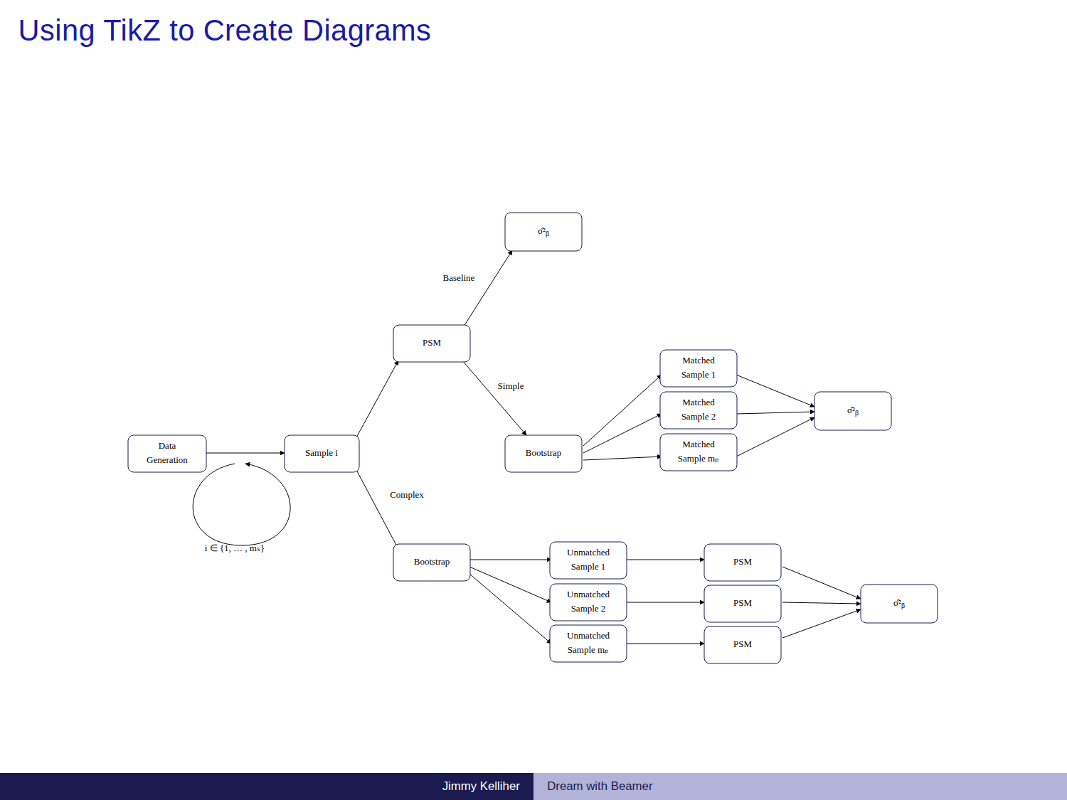Using TikZ to Create Diagrams
Flow diagram of simulation study Data Generation leads to Sample i, which branches into a Baseline PSM path, a Simple path with bootstrap then matched samples, and a Complex path with bootstrap then unmatched samples each followed by PSM, all producing variance estimates. Baseline Simple Complex i ∈ {1, … , mₛ} σ̂²β PSM Data Generation Sample i Bootstrap Matched Sample 1 Matched Sample 2 Matched Sample mₚ σ̂²β Bootstrap Unmatched Sample 1 Unmatched Sample 2 Unmatched Sample mₚ PSM PSM PSM σ̂²β
Jimmy Kelliher
Dream with Beamer